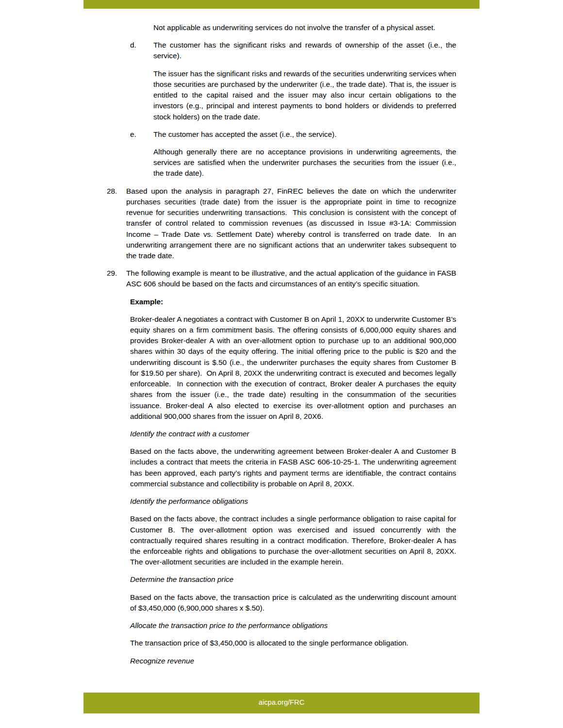Not applicable as underwriting services do not involve the transfer of a physical asset.
d.
The customer has the significant risks and rewards of ownership of the asset (i.e., the service).
The issuer has the significant risks and rewards of the securities underwriting services when those securities are purchased by the underwriter (i.e., the trade date). That is, the issuer is entitled to the capital raised and the issuer may also incur certain obligations to the investors (e.g., principal and interest payments to bond holders or dividends to preferred stock holders) on the trade date.
e.
The customer has accepted the asset (i.e., the service).
Although generally there are no acceptance provisions in underwriting agreements, the services are satisfied when the underwriter purchases the securities from the issuer (i.e., the trade date).
28.
Based upon the analysis in paragraph 27, FinREC believes the date on which the underwriter purchases securities (trade date) from the issuer is the appropriate point in time to recognize revenue for securities underwriting transactions. This conclusion is consistent with the concept of transfer of control related to commission revenues (as discussed in Issue #3-1A: Commission Income – Trade Date vs. Settlement Date) whereby control is transferred on trade date. In an underwriting arrangement there are no significant actions that an underwriter takes subsequent to the trade date.
29.
The following example is meant to be illustrative, and the actual application of the guidance in FASB ASC 606 should be based on the facts and circumstances of an entity’s specific situation.
Example:
Broker-dealer A negotiates a contract with Customer B on April 1, 20XX to underwrite Customer B’s equity shares on a firm commitment basis. The offering consists of 6,000,000 equity shares and provides Broker-dealer A with an over-allotment option to purchase up to an additional 900,000 shares within 30 days of the equity offering. The initial offering price to the public is $20 and the underwriting discount is $.50 (i.e., the underwriter purchases the equity shares from Customer B for $19.50 per share). On April 8, 20XX the underwriting contract is executed and becomes legally enforceable. In connection with the execution of contract, Broker dealer A purchases the equity shares from the issuer (i.e., the trade date) resulting in the consummation of the securities issuance. Broker-deal A also elected to exercise its over-allotment option and purchases an additional 900,000 shares from the issuer on April 8, 20X6.
Identify the contract with a customer
Based on the facts above, the underwriting agreement between Broker-dealer A and Customer B includes a contract that meets the criteria in FASB ASC 606-10-25-1. The underwriting agreement has been approved, each party’s rights and payment terms are identifiable, the contract contains commercial substance and collectibility is probable on April 8, 20XX.
Identify the performance obligations
Based on the facts above, the contract includes a single performance obligation to raise capital for Customer B. The over-allotment option was exercised and issued concurrently with the contractually required shares resulting in a contract modification. Therefore, Broker-dealer A has the enforceable rights and obligations to purchase the over-allotment securities on April 8, 20XX. The over-allotment securities are included in the example herein.
Determine the transaction price
Based on the facts above, the transaction price is calculated as the underwriting discount amount of $3,450,000 (6,900,000 shares x $.50).
Allocate the transaction price to the performance obligations
The transaction price of $3,450,000 is allocated to the single performance obligation.
Recognize revenue
aicpa.org/FRC